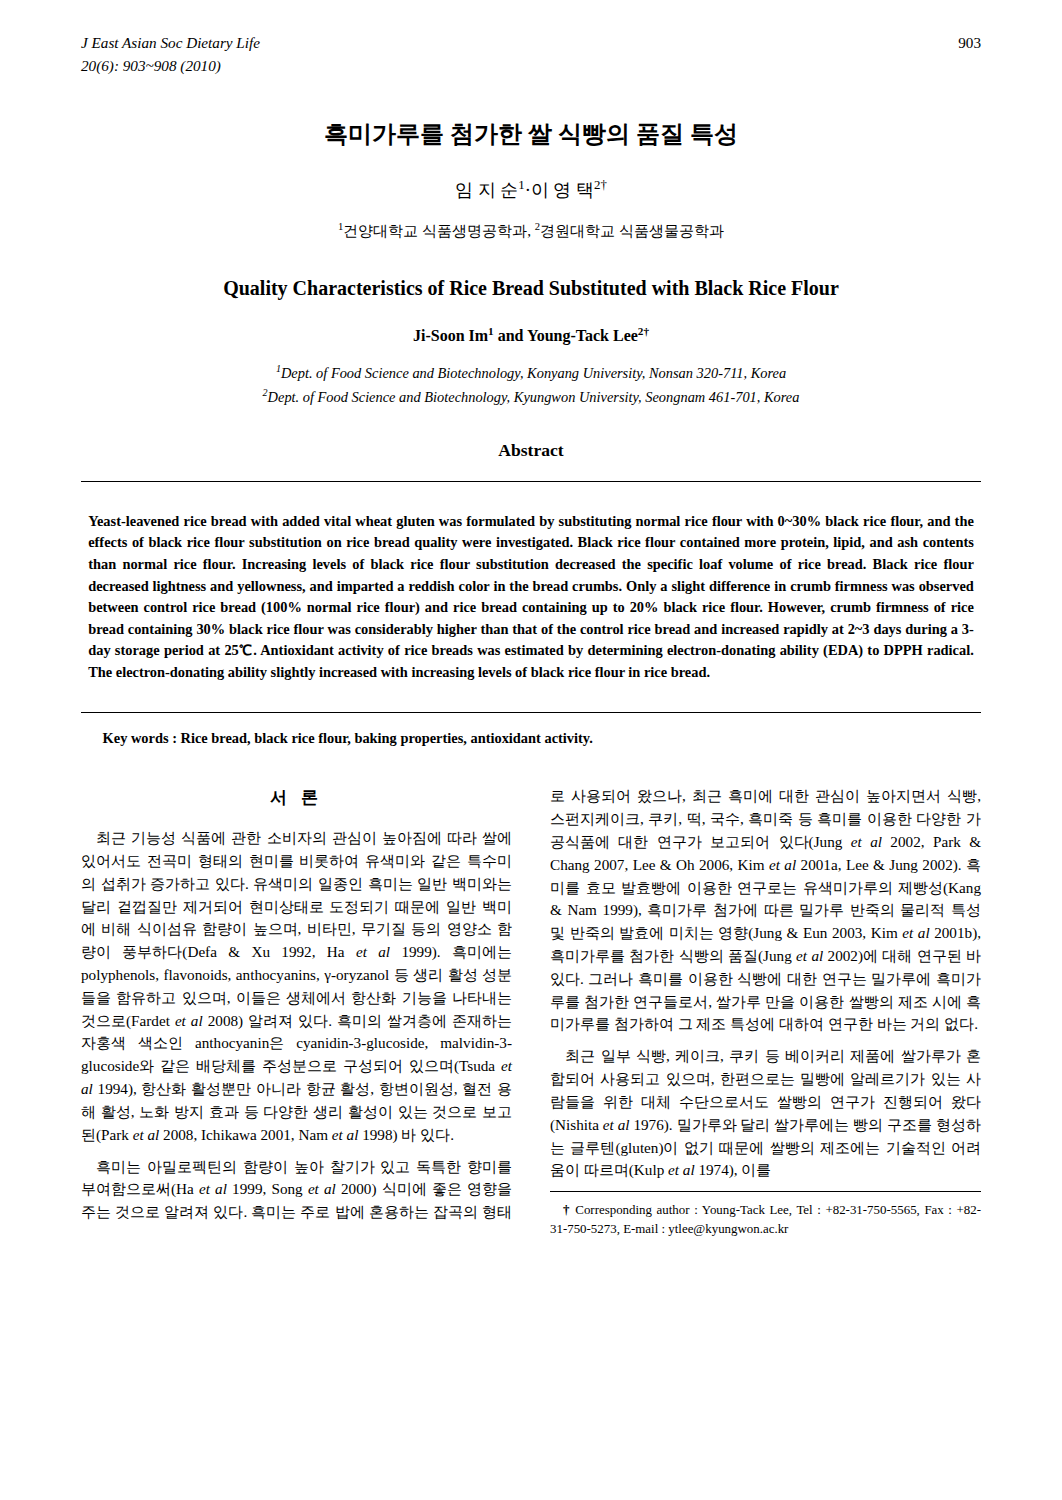J East Asian Soc Dietary Life
20(6): 903~908 (2010)
903
흑미가루를 첨가한 쌀 식빵의 품질 특성
임 지 순1·이 영 택2†
1건양대학교 식품생명공학과, 2경원대학교 식품생물공학과
Quality Characteristics of Rice Bread Substituted with Black Rice Flour
Ji-Soon Im1 and Young-Tack Lee2†
1Dept. of Food Science and Biotechnology, Konyang University, Nonsan 320-711, Korea
2Dept. of Food Science and Biotechnology, Kyungwon University, Seongnam 461-701, Korea
Abstract
Yeast-leavened rice bread with added vital wheat gluten was formulated by substituting normal rice flour with 0~30% black rice flour, and the effects of black rice flour substitution on rice bread quality were investigated. Black rice flour contained more protein, lipid, and ash contents than normal rice flour. Increasing levels of black rice flour substitution decreased the specific loaf volume of rice bread. Black rice flour decreased lightness and yellowness, and imparted a reddish color in the bread crumbs. Only a slight difference in crumb firmness was observed between control rice bread (100% normal rice flour) and rice bread containing up to 20% black rice flour. However, crumb firmness of rice bread containing 30% black rice flour was considerably higher than that of the control rice bread and increased rapidly at 2~3 days during a 3-day storage period at 25℃. Antioxidant activity of rice breads was estimated by determining electron-donating ability (EDA) to DPPH radical. The electron-donating ability slightly increased with increasing levels of black rice flour in rice bread.
Key words : Rice bread, black rice flour, baking properties, antioxidant activity.
서 론
최근 기능성 식품에 관한 소비자의 관심이 높아짐에 따라 쌀에 있어서도 전곡미 형태의 현미를 비롯하여 유색미와 같은 특수미의 섭취가 증가하고 있다. 유색미의 일종인 흑미는 일반 백미와는 달리 겉껍질만 제거되어 현미상태로 도정되기 때문에 일반 백미에 비해 식이섬유 함량이 높으며, 비타민, 무기질 등의 영양소 함량이 풍부하다(Defa & Xu 1992, Ha et al 1999). 흑미에는 polyphenols, flavonoids, anthocyanins, γ-oryzanol 등 생리 활성 성분들을 함유하고 있으며, 이들은 생체에서 항산화 기능을 나타내는 것으로(Fardet et al 2008) 알려져 있다. 흑미의 쌀겨층에 존재하는 자홍색 색소인 anthocyanin은 cyanidin-3-glucoside, malvidin-3-glucoside와 같은 배당체를 주성분으로 구성되어 있으며(Tsuda et al 1994), 항산화 활성뿐만 아니라 항균 활성, 항변이원성, 혈전 용해 활성, 노화 방지 효과 등 다양한 생리 활성이 있는 것으로 보고된(Park et al 2008, Ichikawa 2001, Nam et al 1998) 바 있다.
흑미는 아밀로펙틴의 함량이 높아 찰기가 있고 독특한 향미를 부여함으로써(Ha et al 1999, Song et al 2000) 식미에 좋은 영향을 주는 것으로 알려져 있다. 흑미는 주로 밥에 혼용하는 잡곡의 형태로 사용되어 왔으나, 최근 흑미에 대한 관심이 높아지면서 식빵, 스펀지케이크, 쿠키, 떡, 국수, 흑미죽 등 흑미를 이용한 다양한 가공식품에 대한 연구가 보고되어 있다(Jung et al 2002, Park & Chang 2007, Lee & Oh 2006, Kim et al 2001a, Lee & Jung 2002). 흑미를 효모 발효빵에 이용한 연구로는 유색미가루의 제빵성(Kang & Nam 1999), 흑미가루 첨가에 따른 밀가루 반죽의 물리적 특성 및 반죽의 발효에 미치는 영향(Jung & Eun 2003, Kim et al 2001b), 흑미가루를 첨가한 식빵의 품질(Jung et al 2002)에 대해 연구된 바 있다. 그러나 흑미를 이용한 식빵에 대한 연구는 밀가루에 흑미가루를 첨가한 연구들로서, 쌀가루 만을 이용한 쌀빵의 제조 시에 흑미가루를 첨가하여 그 제조 특성에 대하여 연구한 바는 거의 없다.
최근 일부 식빵, 케이크, 쿠키 등 베이커리 제품에 쌀가루가 혼합되어 사용되고 있으며, 한편으로는 밀빵에 알레르기가 있는 사람들을 위한 대체 수단으로서도 쌀빵의 연구가 진행되어 왔다(Nishita et al 1976). 밀가루와 달리 쌀가루에는 빵의 구조를 형성하는 글루텐(gluten)이 없기 때문에 쌀빵의 제조에는 기술적인 어려움이 따르며(Kulp et al 1974), 이를
† Corresponding author : Young-Tack Lee, Tel : +82-31-750-5565, Fax : +82-31-750-5273, E-mail : ytlee@kyungwon.ac.kr